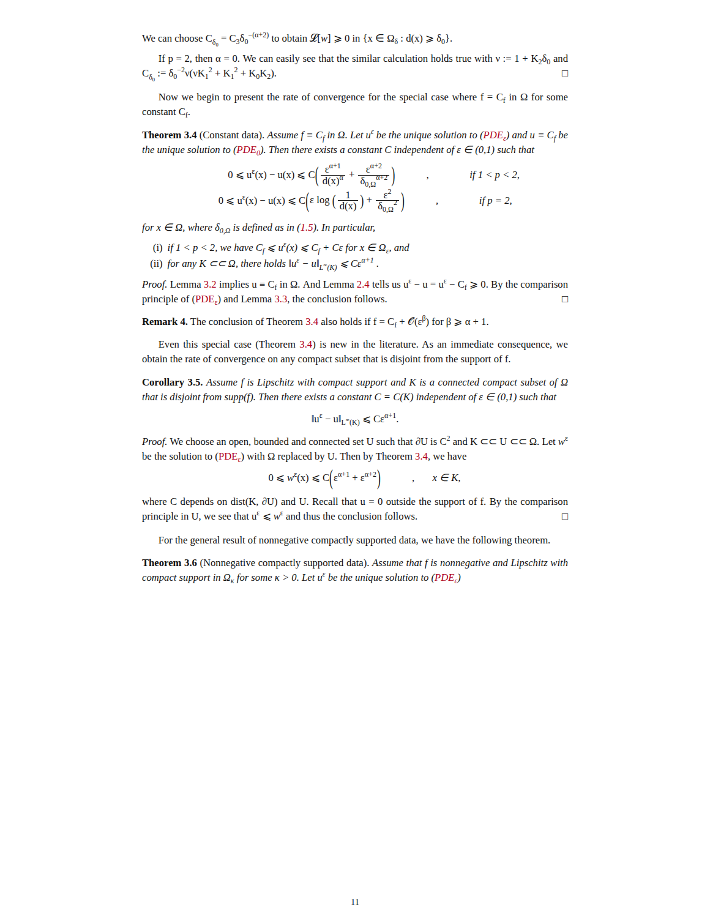We can choose Cδ0 = C3δ0−(α+2) to obtain 𝓛[w] ⩾ 0 in {x ∈ Ωδ : d(x) ⩾ δ0}.
If p = 2, then α = 0. We can easily see that the similar calculation holds true with ν := 1 + K2δ0 and Cδ0 := δ0−2ν(νK12 + K12 + K0K2). □
Now we begin to present the rate of convergence for the special case where f = Cf in Ω for some constant Cf.
Theorem 3.4 (Constant data). Assume f ≡ Cf in Ω. Let uε be the unique solution to (PDEε) and u ≡ Cf be the unique solution to (PDE0). Then there exists a constant C independent of ε ∈ (0,1) such that
0 ⩽ uε(x) − u(x) ⩽ C εα+1 d(x)α + εα+2 δ0,Ωα+2 , if 1 < p < 2,
0 ⩽ uε(x) − u(x) ⩽ C ε log 1 d(x) + ε2 δ0,Ω2 , if p = 2,
for x ∈ Ω, where δ0,Ω is defined as in (1.5). In particular,
(i) if 1 < p < 2, we have Cf ⩽ uε(x) ⩽ Cf + Cε for x ∈ Ωε, and
(ii) for any K ⊂⊂ Ω, there holds ‖uε − u‖L∞(K) ⩽ Cεα+1 .
Proof. Lemma 3.2 implies u ≡ Cf in Ω. And Lemma 2.4 tells us uε − u = uε − Cf ⩾ 0. By the comparison principle of (PDEε) and Lemma 3.3, the conclusion follows. □
Remark 4. The conclusion of Theorem 3.4 also holds if f = Cf + 𝒪(εβ) for β ⩾ α + 1.
Even this special case (Theorem 3.4) is new in the literature. As an immediate consequence, we obtain the rate of convergence on any compact subset that is disjoint from the support of f.
Corollary 3.5. Assume f is Lipschitz with compact support and K is a connected compact subset of Ω that is disjoint from supp(f). Then there exists a constant C = C(K) independent of ε ∈ (0,1) such that
‖uε − u‖L∞(K) ⩽ Cεα+1.
Proof. We choose an open, bounded and connected set U such that ∂U is C2 and K ⊂⊂ U ⊂⊂ Ω. Let wε be the solution to (PDEε) with Ω replaced by U. Then by Theorem 3.4, we have
0 ⩽ wε(x) ⩽ C εα+1 + εα+2 , x ∈ K,
where C depends on dist(K, ∂U) and U. Recall that u = 0 outside the support of f. By the comparison principle in U, we see that uε ⩽ wε and thus the conclusion follows. □
For the general result of nonnegative compactly supported data, we have the following theorem.
Theorem 3.6 (Nonnegative compactly supported data). Assume that f is nonnegative and Lipschitz with compact support in Ωκ for some κ > 0. Let uε be the unique solution to (PDEε)
11